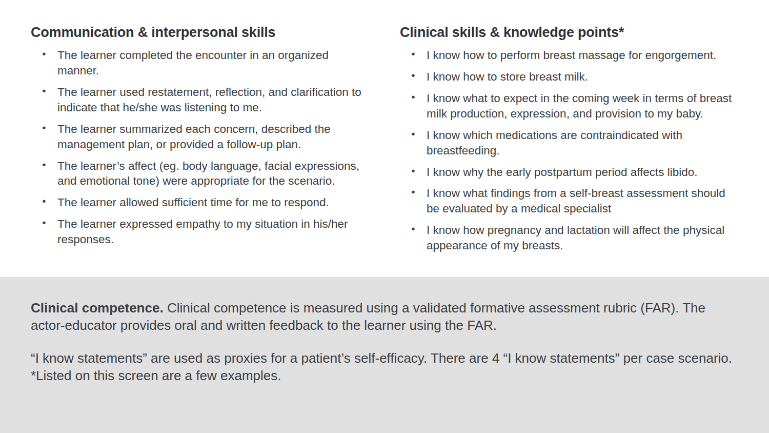Communication & interpersonal skills
The learner completed the encounter in an organized manner.
The learner used restatement, reflection, and clarification to indicate that he/she was listening to me.
The learner summarized each concern, described the management plan, or provided a follow-up plan.
The learner’s affect (eg. body language, facial expressions, and emotional tone) were appropriate for the scenario.
The learner allowed sufficient time for me to respond.
The learner expressed empathy to my situation in his/her responses.
Clinical skills & knowledge points*
I know how to perform breast massage for engorgement.
I know how to store breast milk.
I know what to expect in the coming week in terms of breast milk production, expression, and provision to my baby.
I know which medications are contraindicated with breastfeeding.
I know why the early postpartum period affects libido.
I know what findings from a self-breast assessment should be evaluated by a medical specialist
I know how pregnancy and lactation will affect the physical appearance of my breasts.
Clinical competence. Clinical competence is measured using a validated formative assessment rubric (FAR). The actor-educator provides oral and written feedback to the learner using the FAR.
“I know statements” are used as proxies for a patient’s self-efficacy. There are 4 “I know statements” per case scenario. *Listed on this screen are a few examples.